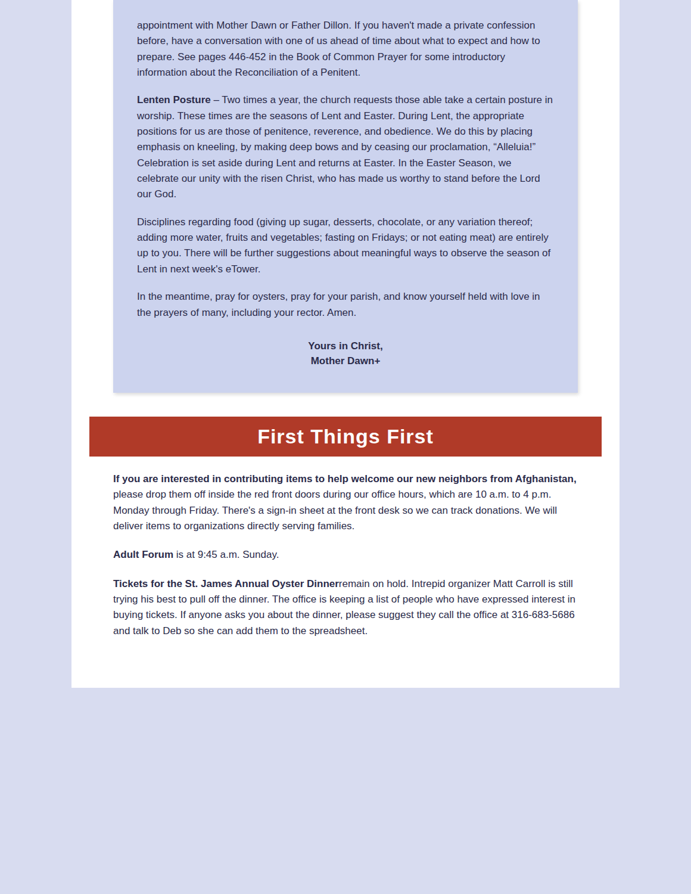appointment with Mother Dawn or Father Dillon. If you haven't made a private confession before, have a conversation with one of us ahead of time about what to expect and how to prepare. See pages 446-452 in the Book of Common Prayer for some introductory information about the Reconciliation of a Penitent.
Lenten Posture – Two times a year, the church requests those able take a certain posture in worship. These times are the seasons of Lent and Easter. During Lent, the appropriate positions for us are those of penitence, reverence, and obedience. We do this by placing emphasis on kneeling, by making deep bows and by ceasing our proclamation, “Alleluia!” Celebration is set aside during Lent and returns at Easter. In the Easter Season, we celebrate our unity with the risen Christ, who has made us worthy to stand before the Lord our God.
Disciplines regarding food (giving up sugar, desserts, chocolate, or any variation thereof; adding more water, fruits and vegetables; fasting on Fridays; or not eating meat) are entirely up to you. There will be further suggestions about meaningful ways to observe the season of Lent in next week's eTower.
In the meantime, pray for oysters, pray for your parish, and know yourself held with love in the prayers of many, including your rector. Amen.
Yours in Christ,
Mother Dawn+
First Things First
If you are interested in contributing items to help welcome our new neighbors from Afghanistan, please drop them off inside the red front doors during our office hours, which are 10 a.m. to 4 p.m. Monday through Friday. There's a sign-in sheet at the front desk so we can track donations. We will deliver items to organizations directly serving families.
Adult Forum is at 9:45 a.m. Sunday.
Tickets for the St. James Annual Oyster Dinnerremain on hold. Intrepid organizer Matt Carroll is still trying his best to pull off the dinner. The office is keeping a list of people who have expressed interest in buying tickets. If anyone asks you about the dinner, please suggest they call the office at 316-683-5686 and talk to Deb so she can add them to the spreadsheet.